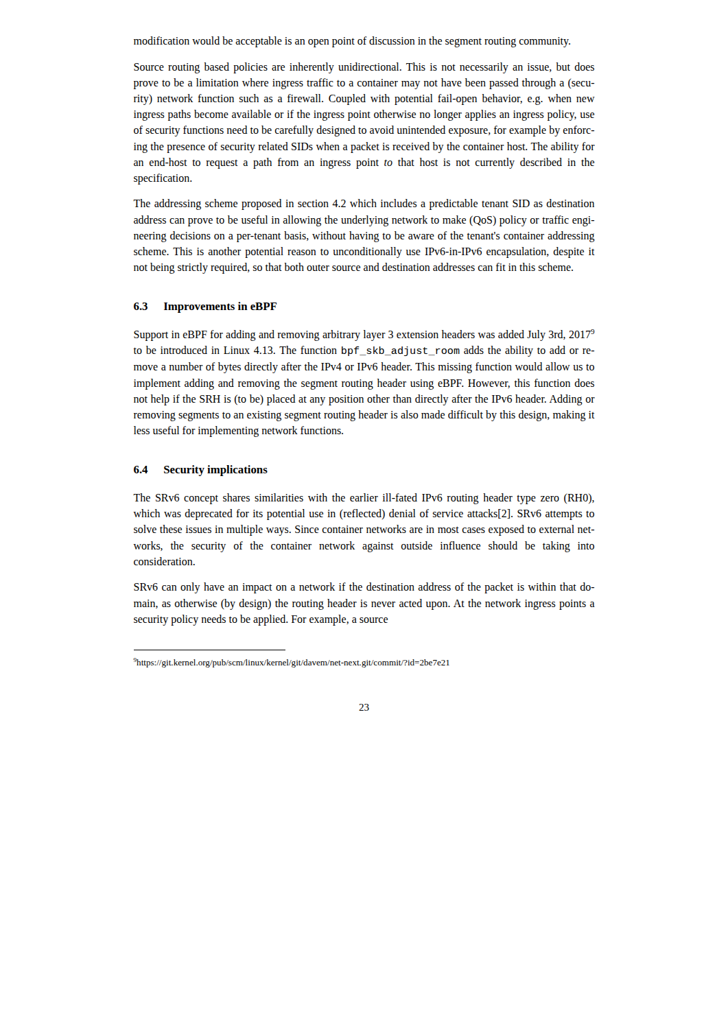modification would be acceptable is an open point of discussion in the segment routing community.
Source routing based policies are inherently unidirectional. This is not necessarily an issue, but does prove to be a limitation where ingress traffic to a container may not have been passed through a (security) network function such as a firewall. Coupled with potential fail-open behavior, e.g. when new ingress paths become available or if the ingress point otherwise no longer applies an ingress policy, use of security functions need to be carefully designed to avoid unintended exposure, for example by enforcing the presence of security related SIDs when a packet is received by the container host. The ability for an end-host to request a path from an ingress point to that host is not currently described in the specification.
The addressing scheme proposed in section 4.2 which includes a predictable tenant SID as destination address can prove to be useful in allowing the underlying network to make (QoS) policy or traffic engineering decisions on a per-tenant basis, without having to be aware of the tenant's container addressing scheme. This is another potential reason to unconditionally use IPv6-in-IPv6 encapsulation, despite it not being strictly required, so that both outer source and destination addresses can fit in this scheme.
6.3 Improvements in eBPF
Support in eBPF for adding and removing arbitrary layer 3 extension headers was added July 3rd, 20179 to be introduced in Linux 4.13. The function bpf_skb_adjust_room adds the ability to add or remove a number of bytes directly after the IPv4 or IPv6 header. This missing function would allow us to implement adding and removing the segment routing header using eBPF. However, this function does not help if the SRH is (to be) placed at any position other than directly after the IPv6 header. Adding or removing segments to an existing segment routing header is also made difficult by this design, making it less useful for implementing network functions.
6.4 Security implications
The SRv6 concept shares similarities with the earlier ill-fated IPv6 routing header type zero (RH0), which was deprecated for its potential use in (reflected) denial of service attacks[2]. SRv6 attempts to solve these issues in multiple ways. Since container networks are in most cases exposed to external networks, the security of the container network against outside influence should be taking into consideration.
SRv6 can only have an impact on a network if the destination address of the packet is within that domain, as otherwise (by design) the routing header is never acted upon. At the network ingress points a security policy needs to be applied. For example, a source
9https://git.kernel.org/pub/scm/linux/kernel/git/davem/net-next.git/commit/?id=2be7e21
23